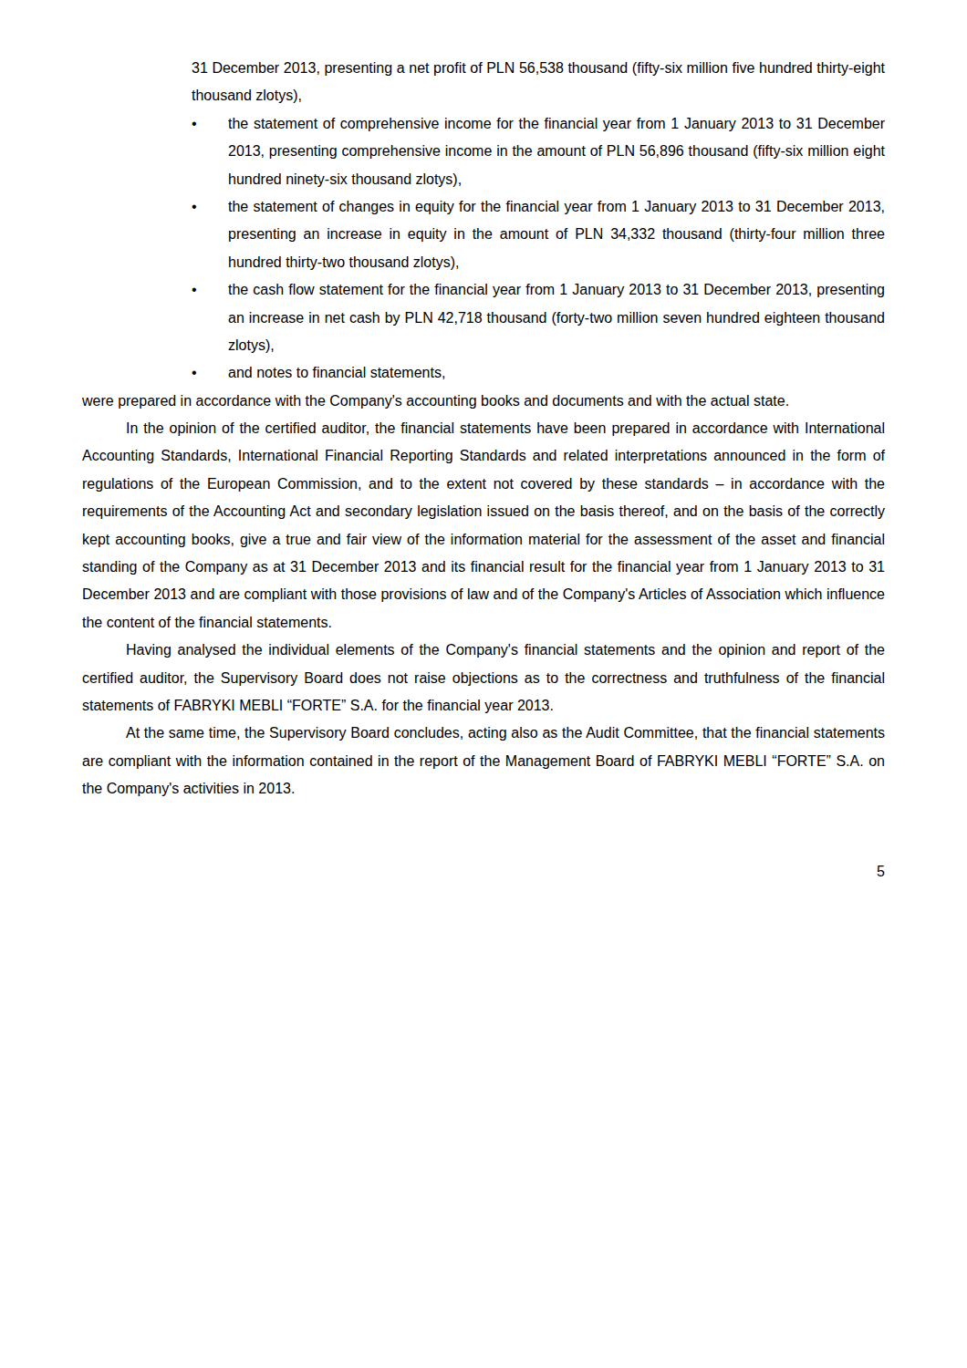31 December 2013, presenting a net profit of PLN 56,538 thousand (fifty-six million five hundred thirty-eight thousand zlotys),
the statement of comprehensive income for the financial year from 1 January 2013 to 31 December 2013, presenting comprehensive income in the amount of PLN 56,896 thousand (fifty-six million eight hundred ninety-six thousand zlotys),
the statement of changes in equity for the financial year from 1 January 2013 to 31 December 2013, presenting an increase in equity in the amount of PLN 34,332 thousand (thirty-four million three hundred thirty-two thousand zlotys),
the cash flow statement for the financial year from 1 January 2013 to 31 December 2013, presenting an increase in net cash by PLN 42,718 thousand (forty-two million seven hundred eighteen thousand zlotys),
and notes to financial statements,
were prepared in accordance with the Company's accounting books and documents and with the actual state.
In the opinion of the certified auditor, the financial statements have been prepared in accordance with International Accounting Standards, International Financial Reporting Standards and related interpretations announced in the form of regulations of the European Commission, and to the extent not covered by these standards – in accordance with the requirements of the Accounting Act and secondary legislation issued on the basis thereof, and on the basis of the correctly kept accounting books, give a true and fair view of the information material for the assessment of the asset and financial standing of the Company as at 31 December 2013 and its financial result for the financial year from 1 January 2013 to 31 December 2013 and are compliant with those provisions of law and of the Company's Articles of Association which influence the content of the financial statements.
Having analysed the individual elements of the Company's financial statements and the opinion and report of the certified auditor, the Supervisory Board does not raise objections as to the correctness and truthfulness of the financial statements of FABRYKI MEBLI “FORTE” S.A. for the financial year 2013.
At the same time, the Supervisory Board concludes, acting also as the Audit Committee, that the financial statements are compliant with the information contained in the report of the Management Board of FABRYKI MEBLI “FORTE” S.A. on the Company's activities in 2013.
5